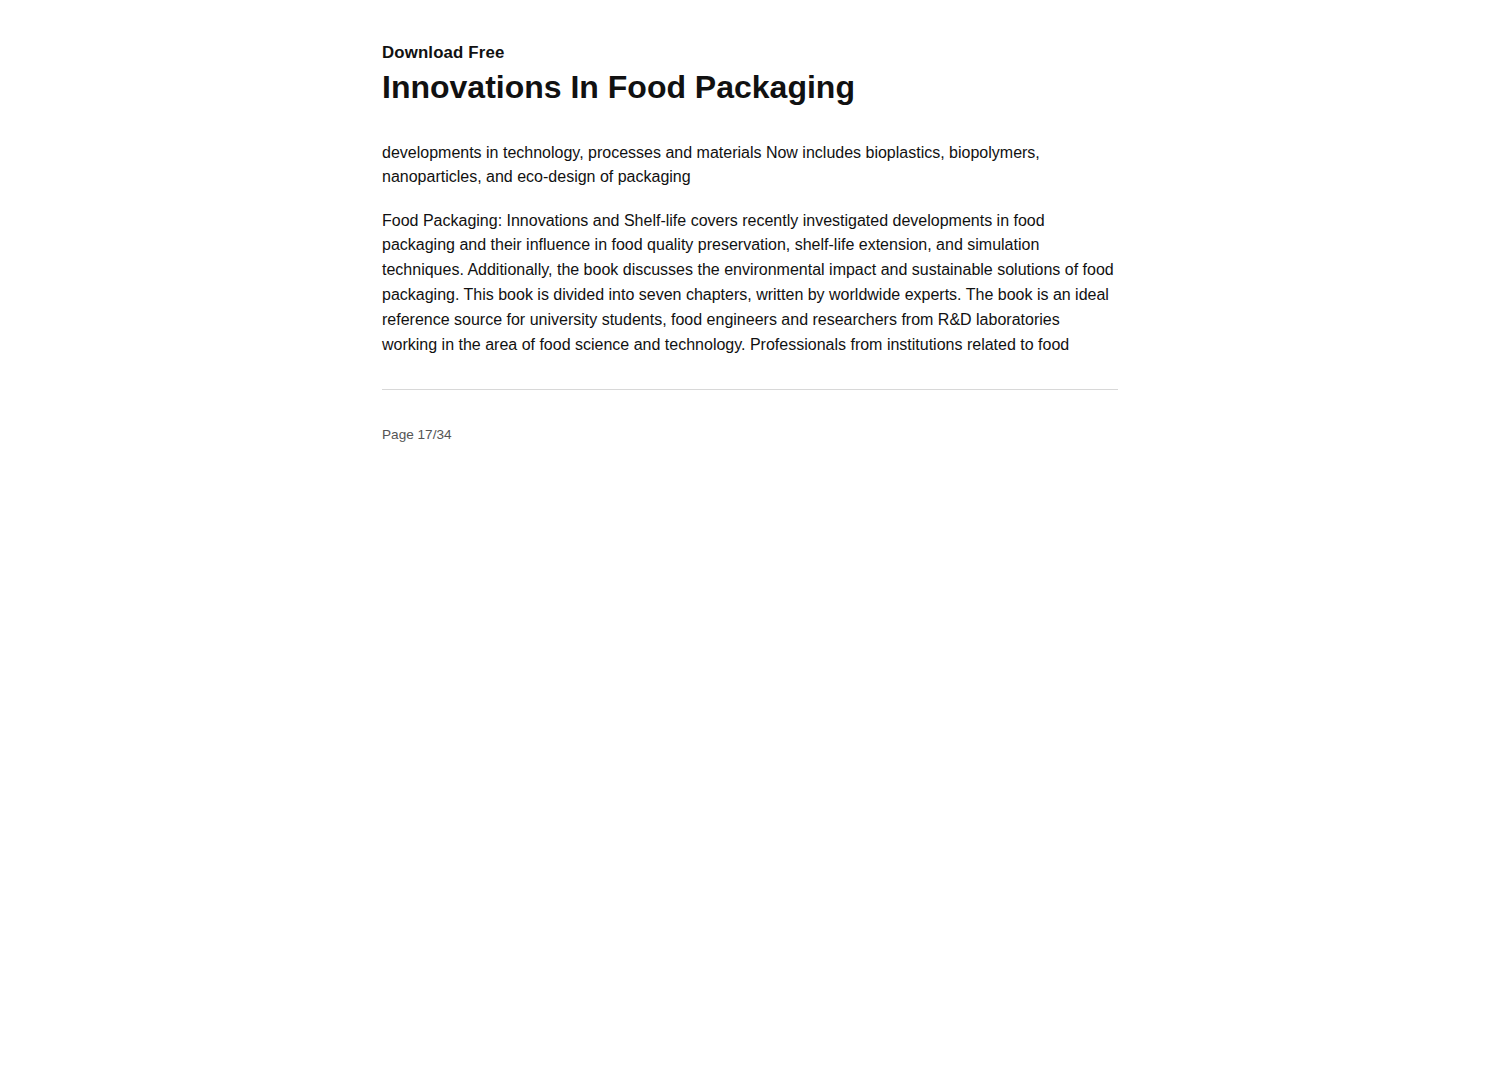Download Free
Innovations In Food Packaging
developments in technology, processes and materials Now includes bioplastics, biopolymers, nanoparticles, and eco-design of packaging
Food Packaging: Innovations and Shelf-life covers recently investigated developments in food packaging and their influence in food quality preservation, shelf-life extension, and simulation techniques. Additionally, the book discusses the environmental impact and sustainable solutions of food packaging. This book is divided into seven chapters, written by worldwide experts. The book is an ideal reference source for university students, food engineers and researchers from R&D laboratories working in the area of food science and technology. Professionals from institutions related to food
Page 17/34